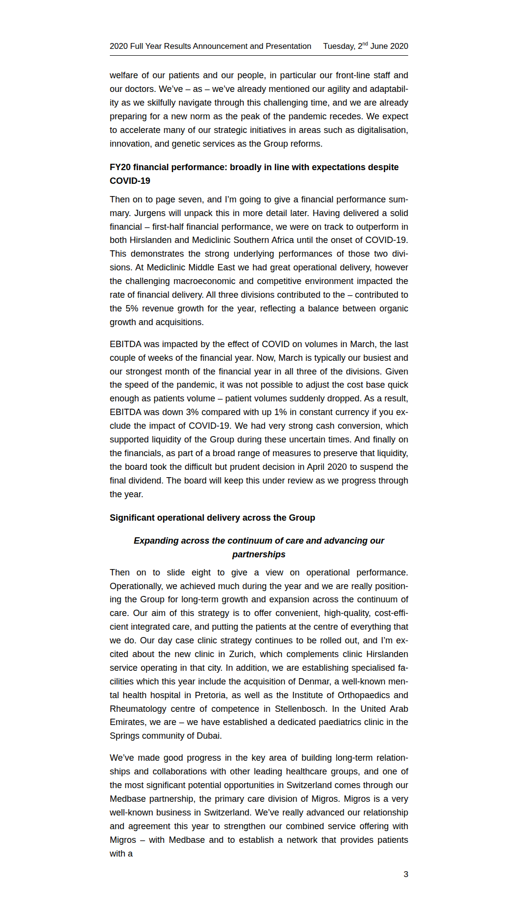2020 Full Year Results Announcement and Presentation
Tuesday, 2nd June 2020
welfare of our patients and our people, in particular our front-line staff and our doctors. We’ve – as – we’ve already mentioned our agility and adaptability as we skilfully navigate through this challenging time, and we are already preparing for a new norm as the peak of the pandemic recedes. We expect to accelerate many of our strategic initiatives in areas such as digitalisation, innovation, and genetic services as the Group reforms.
FY20 financial performance: broadly in line with expectations despite COVID-19
Then on to page seven, and I’m going to give a financial performance summary. Jurgens will unpack this in more detail later. Having delivered a solid financial – first-half financial performance, we were on track to outperform in both Hirslanden and Mediclinic Southern Africa until the onset of COVID-19. This demonstrates the strong underlying performances of those two divisions. At Mediclinic Middle East we had great operational delivery, however the challenging macroeconomic and competitive environment impacted the rate of financial delivery. All three divisions contributed to the – contributed to the 5% revenue growth for the year, reflecting a balance between organic growth and acquisitions.
EBITDA was impacted by the effect of COVID on volumes in March, the last couple of weeks of the financial year. Now, March is typically our busiest and our strongest month of the financial year in all three of the divisions. Given the speed of the pandemic, it was not possible to adjust the cost base quick enough as patients volume – patient volumes suddenly dropped. As a result, EBITDA was down 3% compared with up 1% in constant currency if you exclude the impact of COVID-19. We had very strong cash conversion, which supported liquidity of the Group during these uncertain times. And finally on the financials, as part of a broad range of measures to preserve that liquidity, the board took the difficult but prudent decision in April 2020 to suspend the final dividend. The board will keep this under review as we progress through the year.
Significant operational delivery across the Group
Expanding across the continuum of care and advancing our partnerships
Then on to slide eight to give a view on operational performance. Operationally, we achieved much during the year and we are really positioning the Group for long-term growth and expansion across the continuum of care. Our aim of this strategy is to offer convenient, high-quality, cost-efficient integrated care, and putting the patients at the centre of everything that we do. Our day case clinic strategy continues to be rolled out, and I’m excited about the new clinic in Zurich, which complements clinic Hirslanden service operating in that city. In addition, we are establishing specialised facilities which this year include the acquisition of Denmar, a well-known mental health hospital in Pretoria, as well as the Institute of Orthopaedics and Rheumatology centre of competence in Stellenbosch. In the United Arab Emirates, we are – we have established a dedicated paediatrics clinic in the Springs community of Dubai.
We’ve made good progress in the key area of building long-term relationships and collaborations with other leading healthcare groups, and one of the most significant potential opportunities in Switzerland comes through our Medbase partnership, the primary care division of Migros. Migros is a very well-known business in Switzerland. We’ve really advanced our relationship and agreement this year to strengthen our combined service offering with Migros – with Medbase and to establish a network that provides patients with a
3